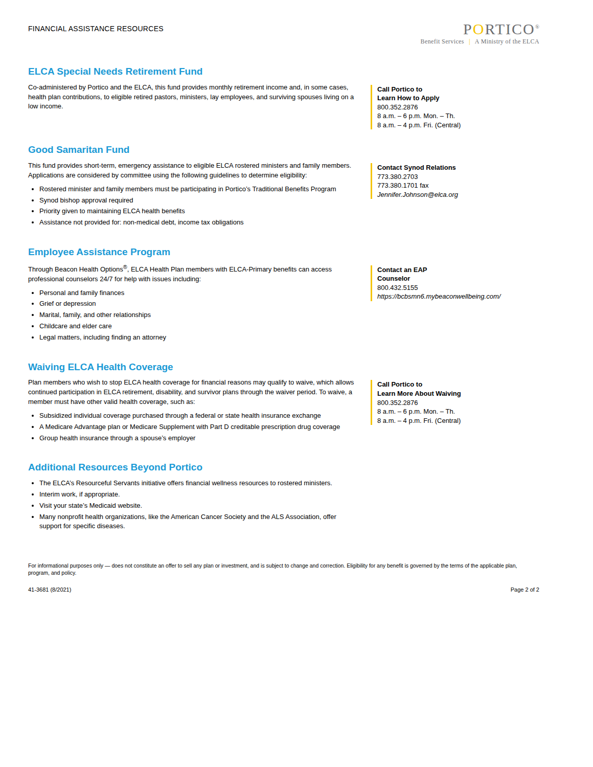FINANCIAL ASSISTANCE RESOURCES
PORTICO®
Benefit Services | A Ministry of the ELCA
ELCA Special Needs Retirement Fund
Co-administered by Portico and the ELCA, this fund provides monthly retirement income and, in some cases, health plan contributions, to eligible retired pastors, ministers, lay employees, and surviving spouses living on a low income.
Call Portico to Learn How to Apply 800.352.2876
8 a.m. – 6 p.m. Mon. – Th.
8 a.m. – 4 p.m. Fri. (Central)
Good Samaritan Fund
This fund provides short-term, emergency assistance to eligible ELCA rostered ministers and family members. Applications are considered by committee using the following guidelines to determine eligibility:
Rostered minister and family members must be participating in Portico’s Traditional Benefits Program
Synod bishop approval required
Priority given to maintaining ELCA health benefits
Assistance not provided for: non-medical debt, income tax obligations
Contact Synod Relations 773.380.2703
773.380.1701 fax
Jennifer.Johnson@elca.org
Employee Assistance Program
Through Beacon Health Options®, ELCA Health Plan members with ELCA-Primary benefits can access professional counselors 24/7 for help with issues including:
Personal and family finances
Grief or depression
Marital, family, and other relationships
Childcare and elder care
Legal matters, including finding an attorney
Contact an EAP Counselor 800.432.5155
https://bcbsmn6.mybeaconwellbeing.com/
Waiving ELCA Health Coverage
Plan members who wish to stop ELCA health coverage for financial reasons may qualify to waive, which allows continued participation in ELCA retirement, disability, and survivor plans through the waiver period. To waive, a member must have other valid health coverage, such as:
Subsidized individual coverage purchased through a federal or state health insurance exchange
A Medicare Advantage plan or Medicare Supplement with Part D creditable prescription drug coverage
Group health insurance through a spouse’s employer
Call Portico to Learn More About Waiving 800.352.2876
8 a.m. – 6 p.m. Mon. – Th.
8 a.m. – 4 p.m. Fri. (Central)
Additional Resources Beyond Portico
The ELCA’s Resourceful Servants initiative offers financial wellness resources to rostered ministers.
Interim work, if appropriate.
Visit your state’s Medicaid website.
Many nonprofit health organizations, like the American Cancer Society and the ALS Association, offer support for specific diseases.
For informational purposes only — does not constitute an offer to sell any plan or investment, and is subject to change and correction. Eligibility for any benefit is governed by the terms of the applicable plan, program, and policy.
41-3681 (8/2021) Page 2 of 2